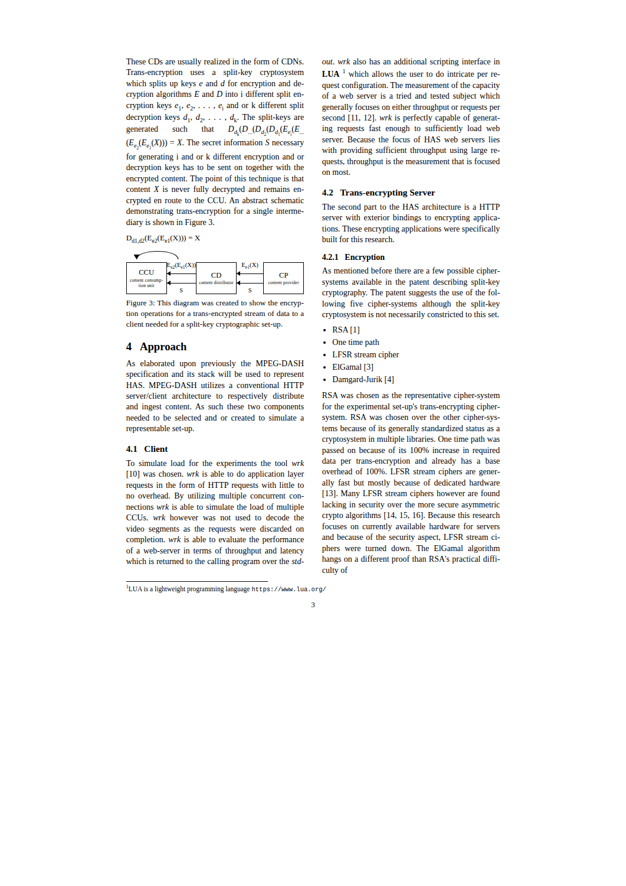These CDs are usually realized in the form of CDNs. Trans-encryption uses a split-key cryptosystem which splits up keys e and d for encryption and decryption algorithms E and D into i different split encryption keys e1, e2, . . . , ei and or k different split decryption keys d1, d2, . . . , dk. The split-keys are generated such that Ddk(D...(Dd2(Dd1(Eei(E...(Ee2(Ee1(X))) = X. The secret information S necessary for generating i and or k different encryption and or decryption keys has to be sent on together with the encrypted content. The point of this technique is that content X is never fully decrypted and remains encrypted en route to the CCU. An abstract schematic demonstrating trans-encryption for a single intermediary is shown in Figure 3.
Dd1,d2(Ee2(Ee1(X))) = X
CCU
content consumption unit
Ee2(Ee1(X))
S
CD
content distributor
Ee1(X)
S
CP
content provider
Figure 3: This diagram was created to show the encryption operations for a trans-encrypted stream of data to a client needed for a split-key cryptographic set-up.
4 Approach
As elaborated upon previously the MPEG-DASH specification and its stack will be used to represent HAS. MPEG-DASH utilizes a conventional HTTP server/client architecture to respectively distribute and ingest content. As such these two components needed to be selected and or created to simulate a representable set-up.
4.1 Client
To simulate load for the experiments the tool wrk [10] was chosen. wrk is able to do application layer requests in the form of HTTP requests with little to no overhead. By utilizing multiple concurrent connections wrk is able to simulate the load of multiple CCUs. wrk however was not used to decode the video segments as the requests were discarded on completion. wrk is able to evaluate the performance of a web-server in terms of throughput and latency which is returned to the calling program over the stdout. wrk also has an additional scripting interface in LUA 1 which allows the user to do intricate per request configuration. The measurement of the capacity of a web server is a tried and tested subject which generally focuses on either throughput or requests per second [11, 12]. wrk is perfectly capable of generating requests fast enough to sufficiently load web server. Because the focus of HAS web servers lies with providing sufficient throughput using large requests, throughput is the measurement that is focused on most.
4.2 Trans-encrypting Server
The second part to the HAS architecture is a HTTP server with exterior bindings to encrypting applications. These encrypting applications were specifically built for this research.
4.2.1 Encryption
As mentioned before there are a few possible ciphersystems available in the patent describing split-key cryptography. The patent suggests the use of the following five cipher-systems although the split-key cryptosystem is not necessarily constricted to this set.
RSA [1]
One time path
LFSR stream cipher
ElGamal [3]
Damgard-Jurik [4]
RSA was chosen as the representative cipher-system for the experimental set-up's trans-encrypting ciphersystem. RSA was chosen over the other cipher-systems because of its generally standardized status as a cryptosystem in multiple libraries. One time path was passed on because of its 100% increase in required data per trans-encryption and already has a base overhead of 100%. LFSR stream ciphers are generally fast but mostly because of dedicated hardware [13]. Many LFSR stream ciphers however are found lacking in security over the more secure asymmetric crypto algorithms [14, 15, 16]. Because this research focuses on currently available hardware for servers and because of the security aspect, LFSR stream ciphers were turned down. The ElGamal algorithm hangs on a different proof than RSA's practical difficulty of
1LUA is a lightweight programming language https://www.lua.org/
3